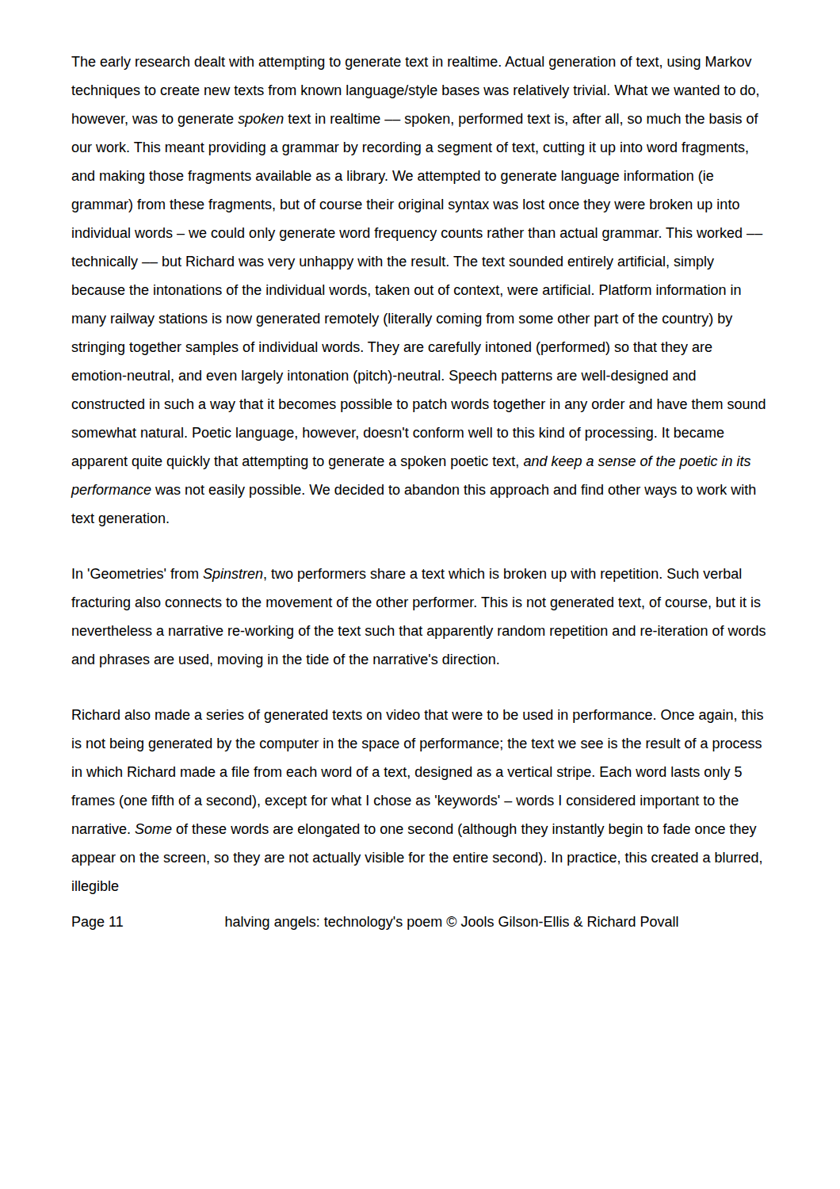The early research dealt with attempting to generate text in realtime. Actual generation of text, using Markov techniques to create new texts from known language/style bases was relatively trivial. What we wanted to do, however, was to generate spoken text in realtime –– spoken, performed text is, after all, so much the basis of our work. This meant providing a grammar by recording a segment of text, cutting it up into word fragments, and making those fragments available as a library. We attempted to generate language information (ie grammar) from these fragments, but of course their original syntax was lost once they were broken up into individual words – we could only generate word frequency counts rather than actual grammar. This worked –– technically –– but Richard was very unhappy with the result. The text sounded entirely artificial, simply because the intonations of the individual words, taken out of context, were artificial. Platform information in many railway stations is now generated remotely (literally coming from some other part of the country) by stringing together samples of individual words. They are carefully intoned (performed) so that they are emotion-neutral, and even largely intonation (pitch)-neutral. Speech patterns are well-designed and constructed in such a way that it becomes possible to patch words together in any order and have them sound somewhat natural. Poetic language, however, doesn't conform well to this kind of processing. It became apparent quite quickly that attempting to generate a spoken poetic text, and keep a sense of the poetic in its performance was not easily possible. We decided to abandon this approach and find other ways to work with text generation.
In 'Geometries' from Spinstren, two performers share a text which is broken up with repetition. Such verbal fracturing also connects to the movement of the other performer. This is not generated text, of course, but it is nevertheless a narrative re-working of the text such that apparently random repetition and re-iteration of words and phrases are used, moving in the tide of the narrative's direction.
Richard also made a series of generated texts on video that were to be used in performance. Once again, this is not being generated by the computer in the space of performance; the text we see is the result of a process in which Richard made a file from each word of a text, designed as a vertical stripe. Each word lasts only 5 frames (one fifth of a second), except for what I chose as 'keywords' – words I considered important to the narrative. Some of these words are elongated to one second (although they instantly begin to fade once they appear on the screen, so they are not actually visible for the entire second). In practice, this created a blurred, illegible
Page 11 halving angels: technology's poem © Jools Gilson-Ellis & Richard Povall